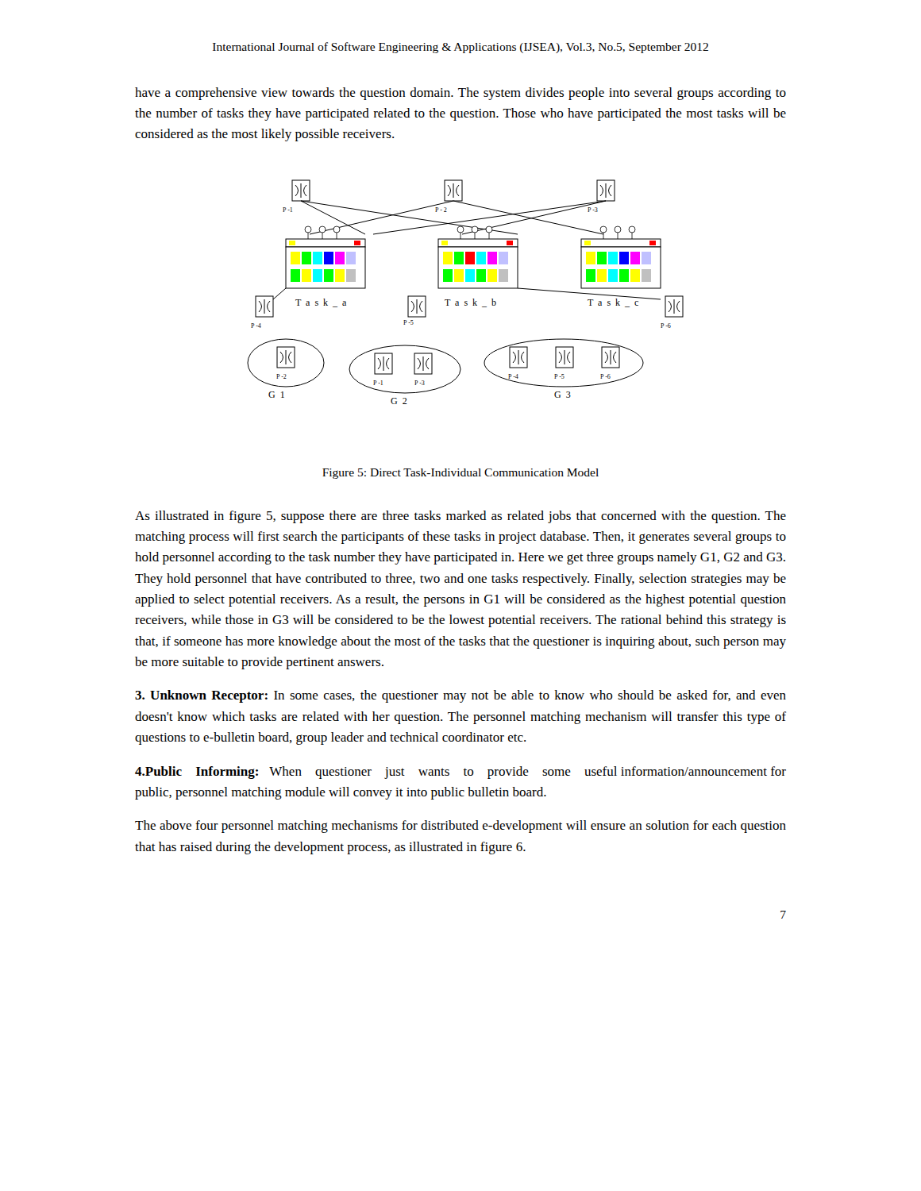International Journal of Software Engineering & Applications (IJSEA), Vol.3, No.5, September 2012
have a comprehensive view towards the question domain. The system divides people into several groups according to the number of tasks they have participated related to the question. Those who have participated the most tasks will be considered as the most likely possible receivers.
P -1 P - 2 P -3 T a s k _ a T a s k _ b T a s k _ c P -4 P -5 P -6 P -2 G 1 P -1 P -3 G 2 P -4 P -5 P -6 G 3
Figure 5: Direct Task-Individual Communication Model
As illustrated in figure 5, suppose there are three tasks marked as related jobs that concerned with the question. The matching process will first search the participants of these tasks in project database. Then, it generates several groups to hold personnel according to the task number they have participated in. Here we get three groups namely G1, G2 and G3. They hold personnel that have contributed to three, two and one tasks respectively. Finally, selection strategies may be applied to select potential receivers. As a result, the persons in G1 will be considered as the highest potential question receivers, while those in G3 will be considered to be the lowest potential receivers. The rational behind this strategy is that, if someone has more knowledge about the most of the tasks that the questioner is inquiring about, such person may be more suitable to provide pertinent answers.
3. Unknown Receptor: In some cases, the questioner may not be able to know who should be asked for, and even doesn't know which tasks are related with her question. The personnel matching mechanism will transfer this type of questions to e-bulletin board, group leader and technical coordinator etc.
4.Public Informing: When questioner just wants to provide some useful information/announcement for public, personnel matching module will convey it into public bulletin board.
The above four personnel matching mechanisms for distributed e-development will ensure an solution for each question that has raised during the development process, as illustrated in figure 6.
7